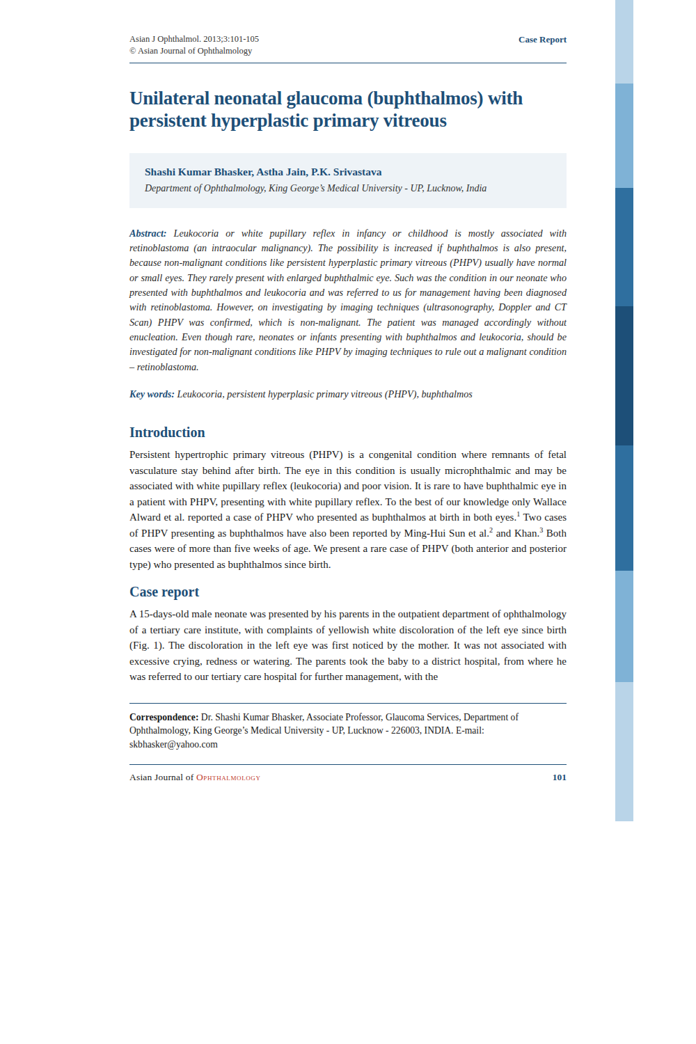Asian J Ophthalmol. 2013;3:101-105
© Asian Journal of Ophthalmology
Case Report
Unilateral neonatal glaucoma (buphthalmos) with persistent hyperplastic primary vitreous
Shashi Kumar Bhasker, Astha Jain, P.K. Srivastava
Department of Ophthalmology, King George’s Medical University - UP, Lucknow, India
Abstract: Leukocoria or white pupillary reflex in infancy or childhood is mostly associated with retinoblastoma (an intraocular malignancy). The possibility is increased if buphthalmos is also present, because non-malignant conditions like persistent hyperplastic primary vitreous (PHPV) usually have normal or small eyes. They rarely present with enlarged buphthalmic eye. Such was the condition in our neonate who presented with buphthalmos and leukocoria and was referred to us for management having been diagnosed with retinoblastoma. However, on investigating by imaging techniques (ultrasonography, Doppler and CT Scan) PHPV was confirmed, which is non-malignant. The patient was managed accordingly without enucleation. Even though rare, neonates or infants presenting with buphthalmos and leukocoria, should be investigated for non-malignant conditions like PHPV by imaging techniques to rule out a malignant condition – retinoblastoma.
Key words: Leukocoria, persistent hyperplasic primary vitreous (PHPV), buphthalmos
Introduction
Persistent hypertrophic primary vitreous (PHPV) is a congenital condition where remnants of fetal vasculature stay behind after birth. The eye in this condition is usually microphthalmic and may be associated with white pupillary reflex (leukocoria) and poor vision. It is rare to have buphthalmic eye in a patient with PHPV, presenting with white pupillary reflex. To the best of our knowledge only Wallace Alward et al. reported a case of PHPV who presented as buphthalmos at birth in both eyes.1 Two cases of PHPV presenting as buphthalmos have also been reported by Ming-Hui Sun et al.2 and Khan.3 Both cases were of more than five weeks of age. We present a rare case of PHPV (both anterior and posterior type) who presented as buphthalmos since birth.
Case report
A 15-days-old male neonate was presented by his parents in the outpatient department of ophthalmology of a tertiary care institute, with complaints of yellowish white discoloration of the left eye since birth (Fig. 1). The discoloration in the left eye was first noticed by the mother. It was not associated with excessive crying, redness or watering. The parents took the baby to a district hospital, from where he was referred to our tertiary care hospital for further management, with the
Correspondence: Dr. Shashi Kumar Bhasker, Associate Professor, Glaucoma Services, Department of Ophthalmology, King George’s Medical University - UP, Lucknow - 226003, INDIA. E-mail: skbhasker@yahoo.com
Asian Journal of Ophthalmology
101